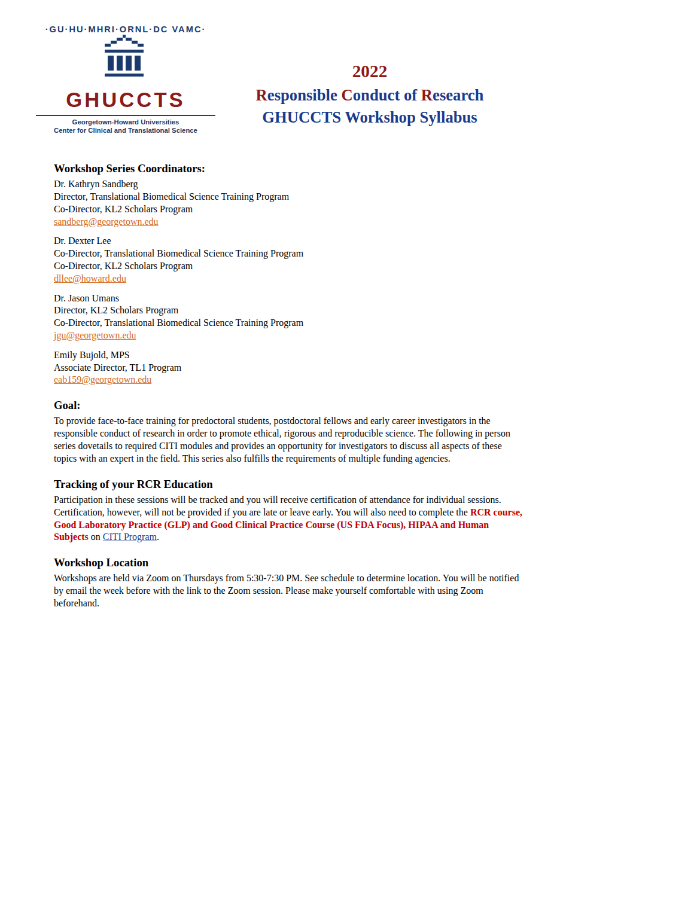·GU·HU·MHRI·ORNL·DC VAMC·
🏛
GHUCCTS
Georgetown-Howard Universities
Center for Clinical and Translational Science
2022
Responsible Conduct of Research
GHUCCTS Workshop Syllabus
Workshop Series Coordinators:
Dr. Kathryn Sandberg
Director, Translational Biomedical Science Training Program
Co-Director, KL2 Scholars Program
sandberg@georgetown.edu
Dr. Dexter Lee
Co-Director, Translational Biomedical Science Training Program
Co-Director, KL2 Scholars Program
dllee@howard.edu
Dr. Jason Umans
Director, KL2 Scholars Program
Co-Director, Translational Biomedical Science Training Program
jgu@georgetown.edu
Emily Bujold, MPS
Associate Director, TL1 Program
eab159@georgetown.edu
Goal:
To provide face-to-face training for predoctoral students, postdoctoral fellows and early career investigators in the responsible conduct of research in order to promote ethical, rigorous and reproducible science. The following in person series dovetails to required CITI modules and provides an opportunity for investigators to discuss all aspects of these topics with an expert in the field. This series also fulfills the requirements of multiple funding agencies.
Tracking of your RCR Education
Participation in these sessions will be tracked and you will receive certification of attendance for individual sessions. Certification, however, will not be provided if you are late or leave early. You will also need to complete the RCR course, Good Laboratory Practice (GLP) and Good Clinical Practice Course (US FDA Focus), HIPAA and Human Subjects on CITI Program.
Workshop Location
Workshops are held via Zoom on Thursdays from 5:30-7:30 PM. See schedule to determine location. You will be notified by email the week before with the link to the Zoom session. Please make yourself comfortable with using Zoom beforehand.